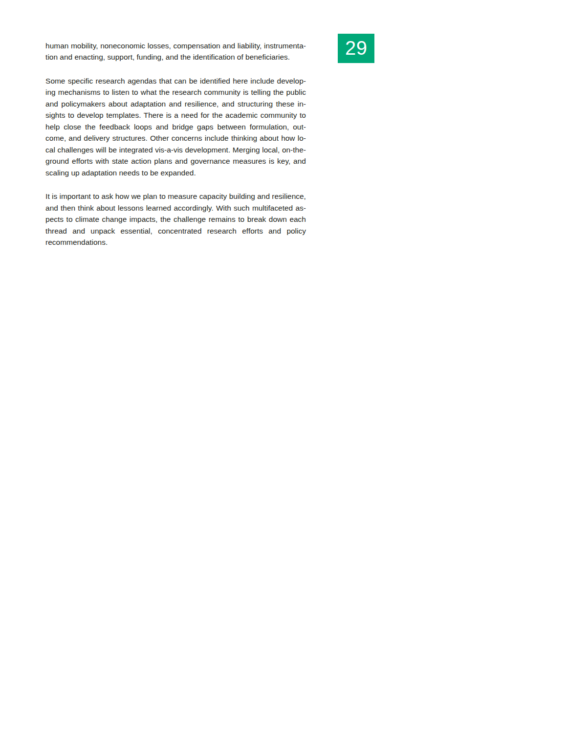29
human mobility, noneconomic losses, compensation and liability, instrumentation and enacting, support, funding, and the identification of beneficiaries.
Some specific research agendas that can be identified here include developing mechanisms to listen to what the research community is telling the public and policymakers about adaptation and resilience, and structuring these insights to develop templates. There is a need for the academic community to help close the feedback loops and bridge gaps between formulation, outcome, and delivery structures. Other concerns include thinking about how local challenges will be integrated vis-a-vis development. Merging local, on-the-ground efforts with state action plans and governance measures is key, and scaling up adaptation needs to be expanded.
It is important to ask how we plan to measure capacity building and resilience, and then think about lessons learned accordingly. With such multifaceted aspects to climate change impacts, the challenge remains to break down each thread and unpack essential, concentrated research efforts and policy recommendations.